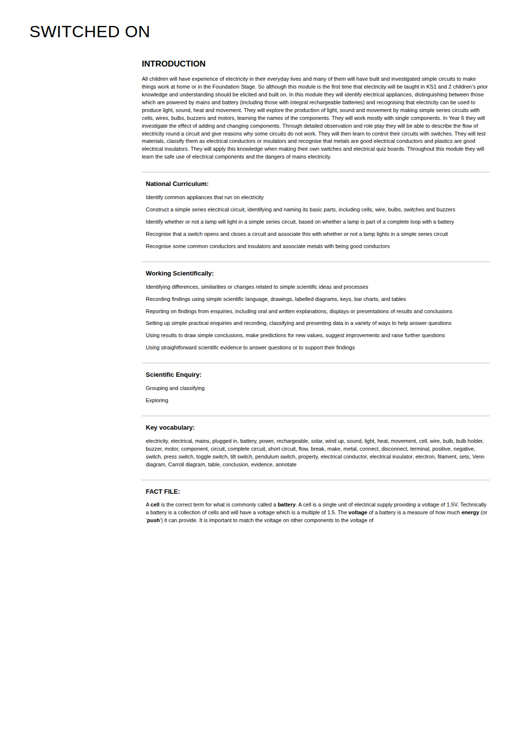SWITCHED ON
INTRODUCTION
All children will have experience of electricity in their everyday lives and many of them will have built and investigated simple circuits to make things work at home or in the Foundation Stage. So although this module is the first time that electricity will be taught in KS1 and 2 children’s prior knowledge and understanding should be elicited and built on. In this module they will identify electrical appliances, distinguishing between those which are powered by mains and battery (including those with integral rechargeable batteries) and recognising that electricity can be used to produce light, sound, heat and movement. They will explore the production of light, sound and movement by making simple series circuits with cells, wires, bulbs, buzzers and motors, learning the names of the components. They will work mostly with single components. In Year 6 they will investigate the effect of adding and changing components. Through detailed observation and role play they will be able to describe the flow of electricity round a circuit and give reasons why some circuits do not work. They will then learn to control their circuits with switches. They will test materials, classify them as electrical conductors or insulators and recognise that metals are good electrical conductors and plastics are good electrical insulators. They will apply this knowledge when making their own switches and electrical quiz boards. Throughout this module they will learn the safe use of electrical components and the dangers of mains electricity.
National Curriculum:
Identify common appliances that run on electricity
Construct a simple series electrical circuit, identifying and naming its basic parts, including cells, wire, bulbs, switches and buzzers
Identify whether or not a lamp will light in a simple series circuit, based on whether a lamp is part of a complete loop with a battery
Recognise that a switch opens and closes a circuit and associate this with whether or not a lamp lights in a simple series circuit
Recognise some common conductors and insulators and associate metals with being good conductors
Working Scientifically:
Identifying differences, similarities or changes related to simple scientific ideas and processes
Recording findings using simple scientific language, drawings, labelled diagrams, keys, bar charts, and tables
Reporting on findings from enquiries, including oral and written explanations, displays or presentations of results and conclusions
Setting up simple practical enquiries and recording, classifying and presenting data in a variety of ways to help answer questions
Using results to draw simple conclusions, make predictions for new values, suggest improvements and raise further questions
Using straightforward scientific evidence to answer questions or to support their findings
Scientific Enquiry:
Grouping and classifying
Exploring
Key vocabulary:
electricity, electrical, mains, plugged in, battery, power, rechargeable, solar, wind up, sound, light, heat, movement, cell, wire, bulb, bulb holder, buzzer, motor, component, circuit, complete circuit, short circuit, flow, break, make, metal, connect, disconnect, terminal, positive, negative, switch, press switch, toggle switch, tilt switch, pendulum switch, property, electrical conductor, electrical insulator, electron, filament, sets, Venn diagram, Carroll diagram, table, conclusion, evidence, annotate
FACT FILE:
A cell is the correct term for what is commonly called a battery. A cell is a single unit of electrical supply providing a voltage of 1.5V. Technically a battery is a collection of cells and will have a voltage which is a multiple of 1.5. The voltage of a battery is a measure of how much energy (or ‘push’) it can provide. It is important to match the voltage on other components to the voltage of